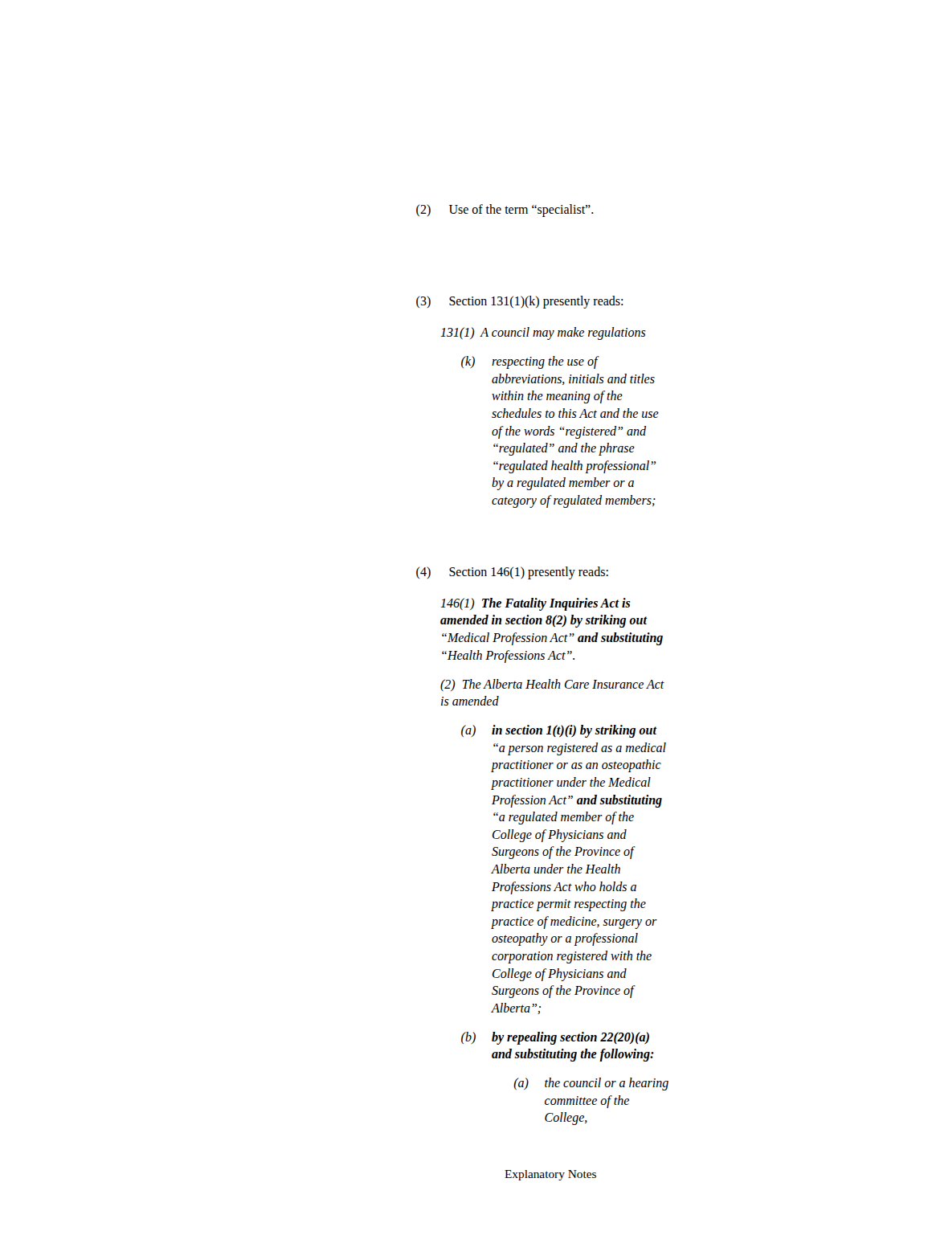(2)
Use of the term “specialist”.
(3)
Section 131(1)(k) presently reads:
131(1) A council may make regulations
(k)
respecting the use of abbreviations, initials and titles within the meaning of the schedules to this Act and the use of the words “registered” and “regulated” and the phrase “regulated health professional” by a regulated member or a category of regulated members;
(4)
Section 146(1) presently reads:
146(1) The Fatality Inquiries Act is amended in section 8(2) by striking out “Medical Profession Act” and substituting “Health Professions Act”.
(2) The Alberta Health Care Insurance Act is amended
(a)
in section 1(t)(i) by striking out “a person registered as a medical practitioner or as an osteopathic practitioner under the Medical Profession Act” and substituting “a regulated member of the College of Physicians and Surgeons of the Province of Alberta under the Health Professions Act who holds a practice permit respecting the practice of medicine, surgery or osteopathy or a professional corporation registered with the College of Physicians and Surgeons of the Province of Alberta”;
(b)
by repealing section 22(20)(a) and substituting the following:
(a)
the council or a hearing committee of the College,
Explanatory Notes